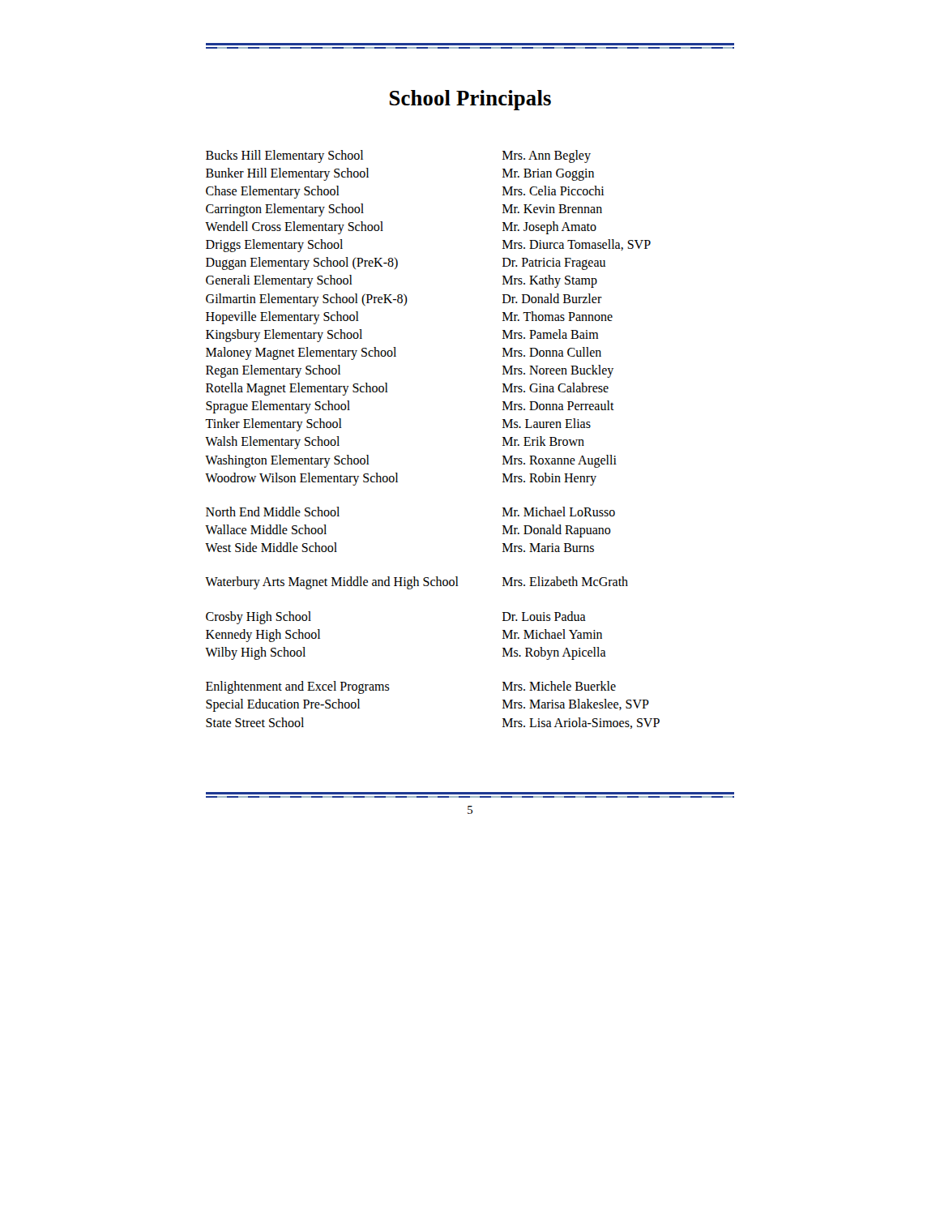School Principals
| Bucks Hill Elementary School | Mrs. Ann Begley |
| Bunker Hill Elementary School | Mr. Brian Goggin |
| Chase Elementary School | Mrs. Celia Piccochi |
| Carrington Elementary School | Mr. Kevin Brennan |
| Wendell Cross Elementary School | Mr. Joseph Amato |
| Driggs Elementary School | Mrs. Diurca Tomasella, SVP |
| Duggan Elementary School (PreK-8) | Dr. Patricia Frageau |
| Generali Elementary School | Mrs. Kathy Stamp |
| Gilmartin Elementary School (PreK-8) | Dr. Donald Burzler |
| Hopeville Elementary School | Mr. Thomas Pannone |
| Kingsbury Elementary School | Mrs. Pamela Baim |
| Maloney Magnet Elementary School | Mrs. Donna Cullen |
| Regan Elementary School | Mrs. Noreen Buckley |
| Rotella Magnet Elementary School | Mrs. Gina Calabrese |
| Sprague Elementary School | Mrs. Donna Perreault |
| Tinker Elementary School | Ms. Lauren Elias |
| Walsh Elementary School | Mr. Erik Brown |
| Washington Elementary School | Mrs. Roxanne Augelli |
| Woodrow Wilson Elementary School | Mrs. Robin Henry |
| North End Middle School | Mr. Michael LoRusso |
| Wallace Middle School | Mr. Donald Rapuano |
| West Side Middle School | Mrs. Maria Burns |
| Waterbury Arts Magnet Middle and High School | Mrs. Elizabeth McGrath |
| Crosby High School | Dr. Louis Padua |
| Kennedy High School | Mr. Michael Yamin |
| Wilby High School | Ms. Robyn Apicella |
| Enlightenment and Excel Programs | Mrs. Michele Buerkle |
| Special Education Pre-School | Mrs. Marisa Blakeslee, SVP |
| State Street School | Mrs. Lisa Ariola-Simoes, SVP |
5